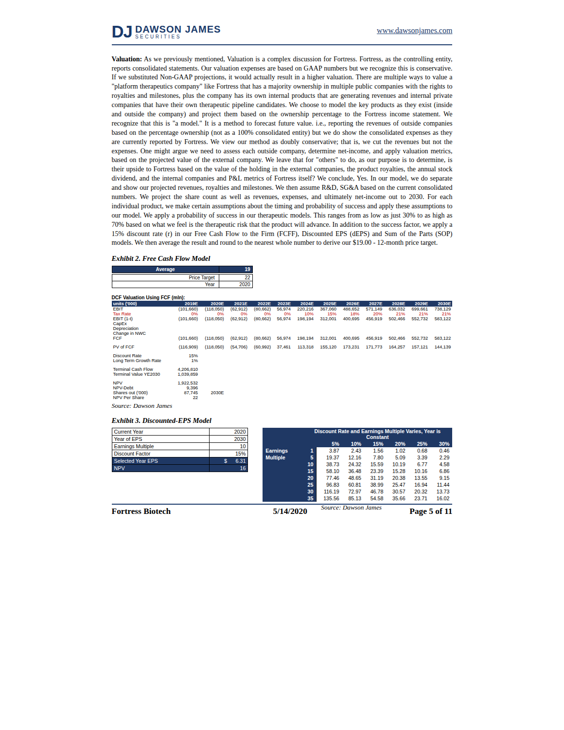DJ
DAWSON JAMES
SECURITIES
www.dawsonjames.com
Valuation: As we previously mentioned, Valuation is a complex discussion for Fortress. Fortress, as the controlling entity, reports consolidated statements. Our valuation expenses are based on GAAP numbers but we recognize this is conservative. If we substituted Non-GAAP projections, it would actually result in a higher valuation. There are multiple ways to value a "platform therapeutics company" like Fortress that has a majority ownership in multiple public companies with the rights to royalties and milestones, plus the company has its own internal products that are generating revenues and internal private companies that have their own therapeutic pipeline candidates. We choose to model the key products as they exist (inside and outside the company) and project them based on the ownership percentage to the Fortress income statement. We recognize that this is "a model." It is a method to forecast future value. i.e., reporting the revenues of outside companies based on the percentage ownership (not as a 100% consolidated entity) but we do show the consolidated expenses as they are currently reported by Fortress. We view our method as doubly conservative; that is, we cut the revenues but not the expenses. One might argue we need to assess each outside company, determine net-income, and apply valuation metrics, based on the projected value of the external company. We leave that for "others" to do, as our purpose is to determine, is their upside to Fortress based on the value of the holding in the external companies, the product royalties, the annual stock dividend, and the internal companies and P&L metrics of Fortress itself? We conclude, Yes. In our model, we do separate and show our projected revenues, royalties and milestones. We then assume R&D, SG&A based on the current consolidated numbers. We project the share count as well as revenues, expenses, and ultimately net-income out to 2030. For each individual product, we make certain assumptions about the timing and probability of success and apply these assumptions to our model. We apply a probability of success in our therapeutic models. This ranges from as low as just 30% to as high as 70% based on what we feel is the therapeutic risk that the product will advance. In addition to the success factor, we apply a 15% discount rate (r) in our Free Cash Flow to the Firm (FCFF), Discounted EPS (dEPS) and Sum of the Parts (SOP) models. We then average the result and round to the nearest whole number to derive our $19.00 - 12-month price target.
Exhibit 2. Free Cash Flow Model
| Average | 19 |
| Price Target | 22 |
| Year | 2020 |
DCF Valuation Using FCF (mln):
| units ('000) | 2019E | 2020E | 2021E | 2022E | 2023E | 2024E | 2025E | 2026E | 2027E | 2028E | 2029E | 2030E |
| --- | --- | --- | --- | --- | --- | --- | --- | --- | --- | --- | --- | --- |
| EBIT | (101,660) | (118,050) | (62,912) | (80,662) | 56,974 | 220,216 | 367,060 | 488,652 | 571,149 | 636,032 | 699,661 | 738,129 |
| Tax Rate | 0% | 0% | 0% | 0% | 0% | 10% | 15% | 18% | 20% | 21% | 21% | 21% |
| EBIT (1-t) | (101,660) | (118,050) | (62,912) | (80,662) | 56,974 | 198,194 | 312,001 | 400,695 | 456,919 | 502,466 | 552,732 | 583,122 |
| CapEx | | | | | | | | | | | | |
| Depreciation | | | | | | | | | | | | |
| Change in NWC | | | | | | | | | | | | |
| FCF | (101,660) | (118,050) | (62,912) | (80,662) | 56,974 | 198,194 | 312,001 | 400,695 | 456,919 | 502,466 | 552,732 | 583,122 |
| PV of FCF | (116,909) | (118,050) | (54,706) | (60,992) | 37,461 | 113,318 | 155,120 | 173,231 | 171,773 | 164,257 | 157,121 | 144,139 |
| Discount Rate | 15% | | | | | | | | | | | |
| Long Term Growth Rate | 1% | | | | | | | | | | | |
| Terminal Cash Flow | 4,206,810 | | | | | | | | | | | |
| Terminal Value YE2030 | 1,039,859 | | | | | | | | | | | |
| NPV | 1,922,532 | | | | | | | | | | | |
| NPV-Debt | 9,396 | | | | | | | | | | | |
| Shares out ('000) | 87,745 | 2030E | | | | | | | | | | |
| NPV Per Share | 22 | | | | | | | | | | | |
Source: Dawson James
Exhibit 3. Discounted-EPS Model
| Current Year | 2020 |
| Year of EPS | 2030 |
| Earnings Multiple | 10 |
| Discount Factor | 15% |
| Selected Year EPS | $ 6.31 |
| NPV | 16 |
| | Discount Rate and Earnings Multiple Varies, Year is Constant |
| | 5% | 10% | 15% | 20% | 25% | 30% |
| Earnings | 1 | 3.87 | 2.43 | 1.56 | 1.02 | 0.68 | 0.46 |
| Multiple | 5 | 19.37 | 12.16 | 7.80 | 5.09 | 3.39 | 2.29 |
| | 10 | 38.73 | 24.32 | 15.59 | 10.19 | 6.77 | 4.58 |
| | 15 | 58.10 | 36.48 | 23.39 | 15.28 | 10.16 | 6.86 |
| | 20 | 77.46 | 48.65 | 31.19 | 20.38 | 13.55 | 9.15 |
| | 25 | 96.83 | 60.81 | 38.99 | 25.47 | 16.94 | 11.44 |
| | 30 | 116.19 | 72.97 | 46.78 | 30.57 | 20.32 | 13.73 |
| | 35 | 135.56 | 85.13 | 54.58 | 35.66 | 23.71 | 16.02 |
Source: Dawson James
Fortress Biotech
5/14/2020
Page 5 of 11